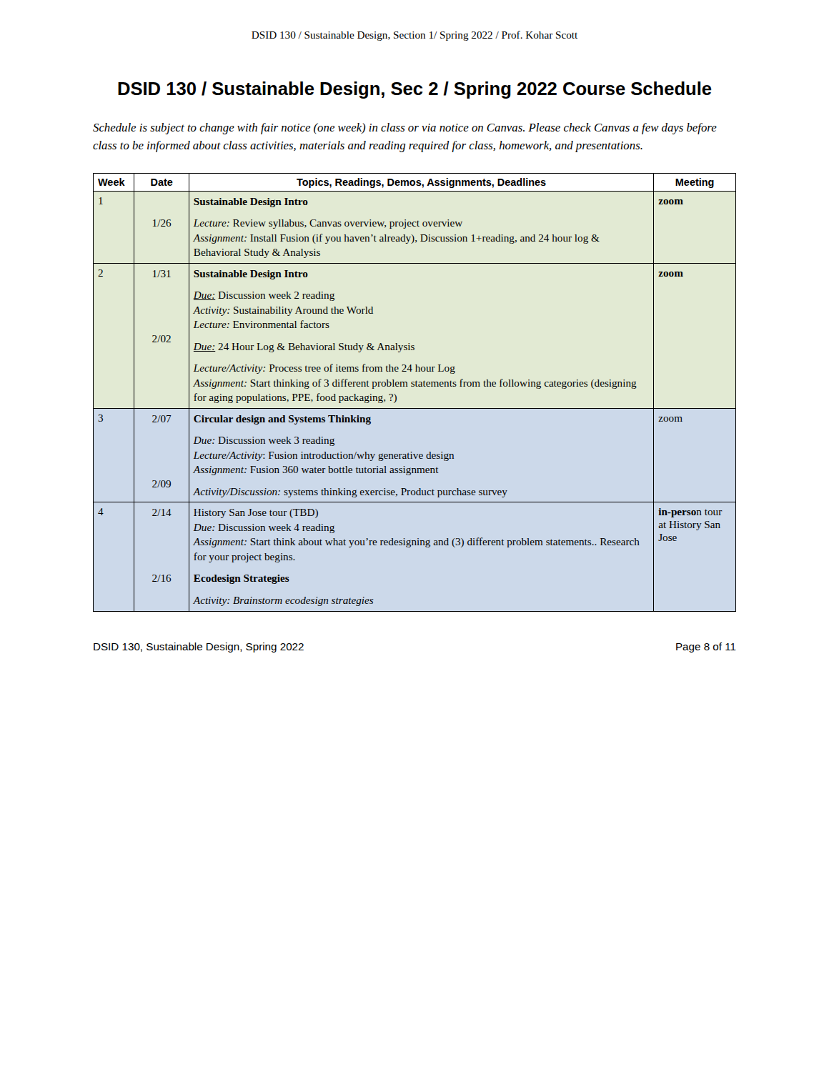DSID 130 / Sustainable Design, Section 1/ Spring 2022 / Prof. Kohar Scott
DSID 130 / Sustainable Design, Sec 2 / Spring 2022 Course Schedule
Schedule is subject to change with fair notice (one week) in class or via notice on Canvas. Please check Canvas a few days before class to be informed about class activities, materials and reading required for class, homework, and presentations.
| Week | Date | Topics, Readings, Demos, Assignments, Deadlines | Meeting |
| --- | --- | --- | --- |
| 1 | 1/26 | Sustainable Design Intro Lecture: Review syllabus, Canvas overview, project overview Assignment: Install Fusion (if you haven’t already), Discussion 1+reading, and 24 hour log & Behavioral Study & Analysis | zoom |
| 2 | 1/31 2/02 | Sustainable Design Intro Due: Discussion week 2 reading Activity: Sustainability Around the World Lecture: Environmental factors Due: 24 Hour Log & Behavioral Study & Analysis Lecture/Activity: Process tree of items from the 24 hour Log Assignment: Start thinking of 3 different problem statements from the following categories (designing for aging populations, PPE, food packaging, ?) | zoom |
| 3 | 2/07 2/09 | Circular design and Systems Thinking Due: Discussion week 3 reading Lecture/Activity : Fusion introduction/why generative design Assignment: Fusion 360 water bottle tutorial assignment Activity/Discussion: systems thinking exercise, Product purchase survey | zoom |
| 4 | 2/14 2/16 | History San Jose tour (TBD) Due: Discussion week 4 reading Assignment: Start think about what you’re redesigning and (3) different problem statements.. Research for your project begins. Ecodesign Strategies Activity: Brainstorm ecodesign strategies | in-perso n tour at History San Jose |
DSID 130, Sustainable Design, Spring 2022 Page 8 of 11